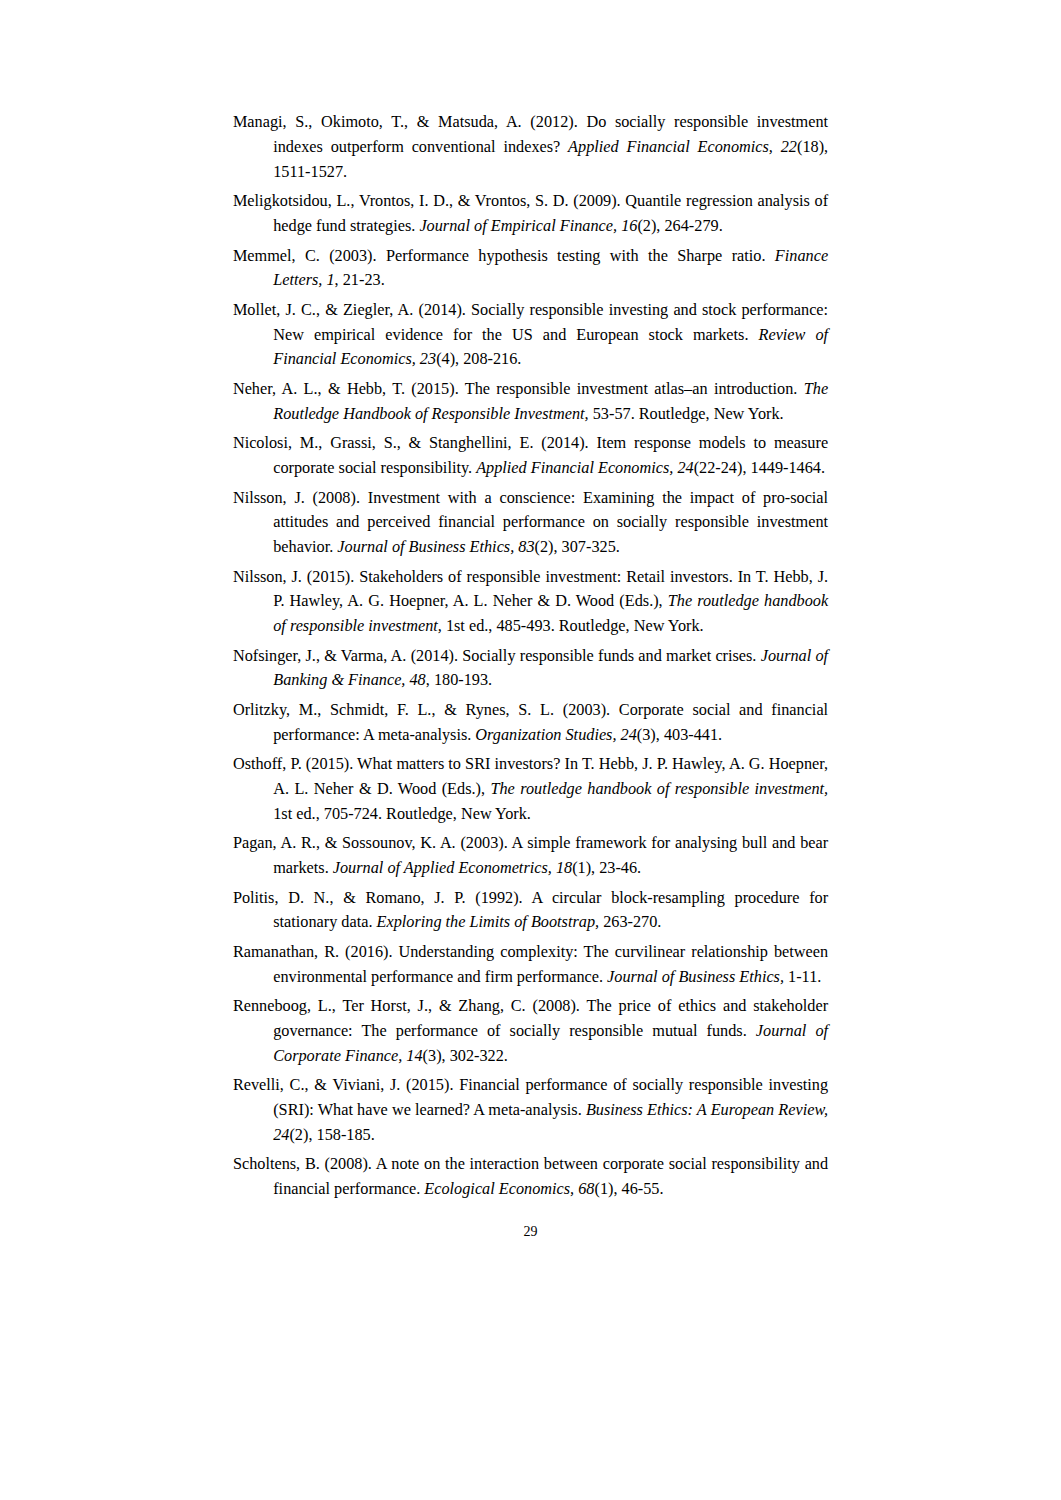Managi, S., Okimoto, T., & Matsuda, A. (2012). Do socially responsible investment indexes outperform conventional indexes? Applied Financial Economics, 22(18), 1511-1527.
Meligkotsidou, L., Vrontos, I. D., & Vrontos, S. D. (2009). Quantile regression analysis of hedge fund strategies. Journal of Empirical Finance, 16(2), 264-279.
Memmel, C. (2003). Performance hypothesis testing with the Sharpe ratio. Finance Letters, 1, 21-23.
Mollet, J. C., & Ziegler, A. (2014). Socially responsible investing and stock performance: New empirical evidence for the US and European stock markets. Review of Financial Economics, 23(4), 208-216.
Neher, A. L., & Hebb, T. (2015). The responsible investment atlas–an introduction. The Routledge Handbook of Responsible Investment, 53-57. Routledge, New York.
Nicolosi, M., Grassi, S., & Stanghellini, E. (2014). Item response models to measure corporate social responsibility. Applied Financial Economics, 24(22-24), 1449-1464.
Nilsson, J. (2008). Investment with a conscience: Examining the impact of pro-social attitudes and perceived financial performance on socially responsible investment behavior. Journal of Business Ethics, 83(2), 307-325.
Nilsson, J. (2015). Stakeholders of responsible investment: Retail investors. In T. Hebb, J. P. Hawley, A. G. Hoepner, A. L. Neher & D. Wood (Eds.), The routledge handbook of responsible investment, 1st ed., 485-493. Routledge, New York.
Nofsinger, J., & Varma, A. (2014). Socially responsible funds and market crises. Journal of Banking & Finance, 48, 180-193.
Orlitzky, M., Schmidt, F. L., & Rynes, S. L. (2003). Corporate social and financial performance: A meta-analysis. Organization Studies, 24(3), 403-441.
Osthoff, P. (2015). What matters to SRI investors? In T. Hebb, J. P. Hawley, A. G. Hoepner, A. L. Neher & D. Wood (Eds.), The routledge handbook of responsible investment, 1st ed., 705-724. Routledge, New York.
Pagan, A. R., & Sossounov, K. A. (2003). A simple framework for analysing bull and bear markets. Journal of Applied Econometrics, 18(1), 23-46.
Politis, D. N., & Romano, J. P. (1992). A circular block-resampling procedure for stationary data. Exploring the Limits of Bootstrap, 263-270.
Ramanathan, R. (2016). Understanding complexity: The curvilinear relationship between environmental performance and firm performance. Journal of Business Ethics, 1-11.
Renneboog, L., Ter Horst, J., & Zhang, C. (2008). The price of ethics and stakeholder governance: The performance of socially responsible mutual funds. Journal of Corporate Finance, 14(3), 302-322.
Revelli, C., & Viviani, J. (2015). Financial performance of socially responsible investing (SRI): What have we learned? A meta‐analysis. Business Ethics: A European Review, 24(2), 158-185.
Scholtens, B. (2008). A note on the interaction between corporate social responsibility and financial performance. Ecological Economics, 68(1), 46-55.
29